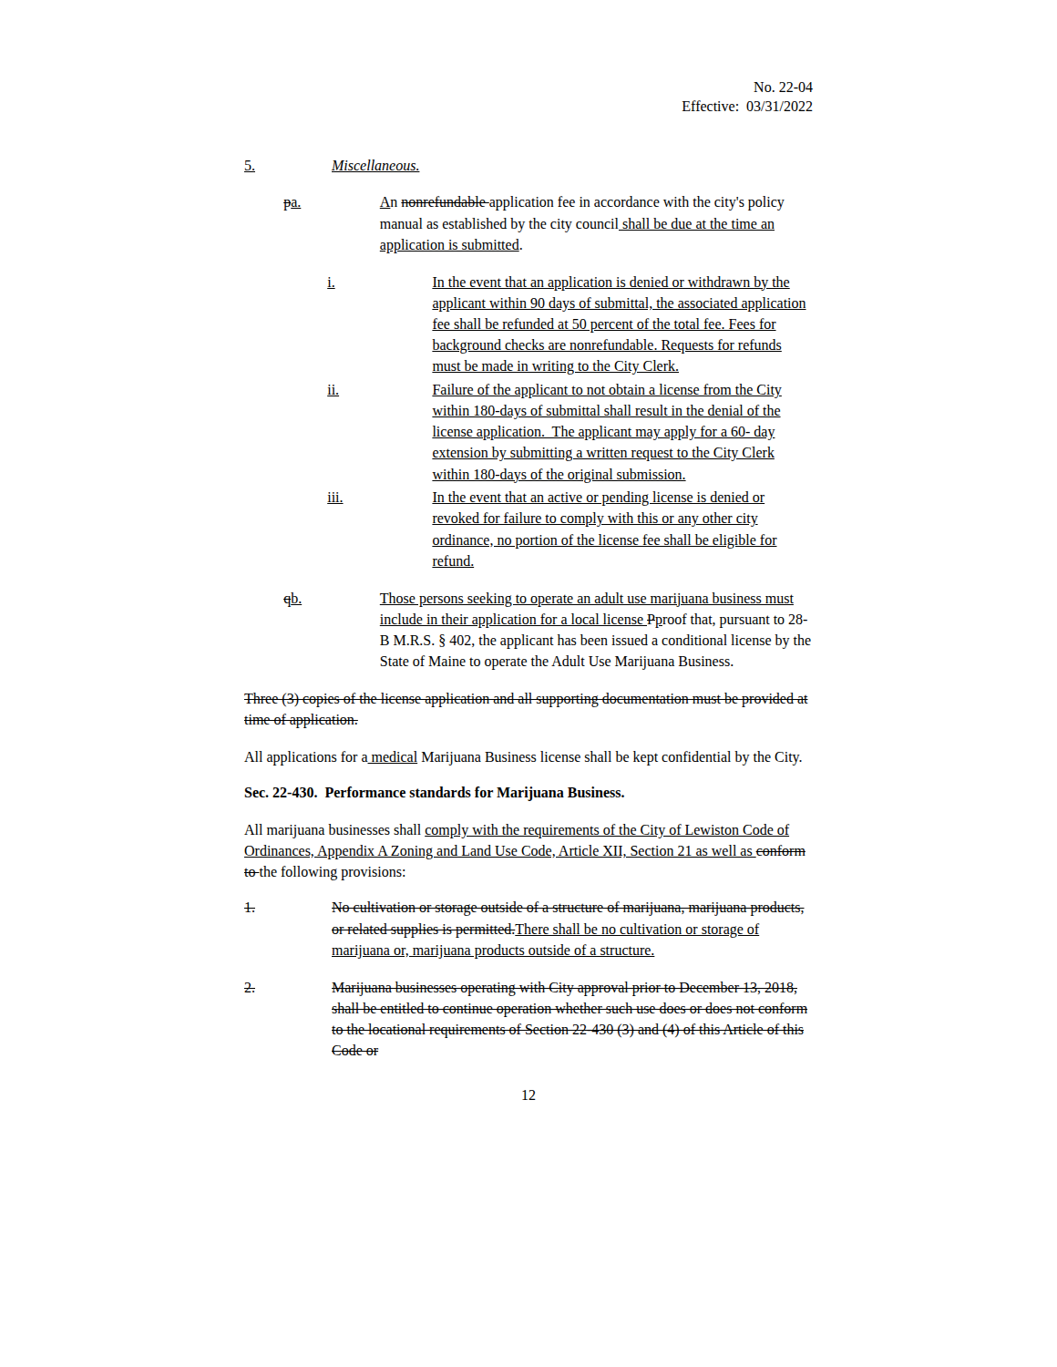No. 22-04
Effective: 03/31/2022
5. Miscellaneous.
pa. An nonrefundable application fee in accordance with the city's policy manual as established by the city council shall be due at the time an application is submitted.
i. In the event that an application is denied or withdrawn by the applicant within 90 days of submittal, the associated application fee shall be refunded at 50 percent of the total fee. Fees for background checks are nonrefundable. Requests for refunds must be made in writing to the City Clerk.
ii. Failure of the applicant to not obtain a license from the City within 180-days of submittal shall result in the denial of the license application. The applicant may apply for a 60- day extension by submitting a written request to the City Clerk within 180-days of the original submission.
iii. In the event that an active or pending license is denied or revoked for failure to comply with this or any other city ordinance, no portion of the license fee shall be eligible for refund.
qb. Those persons seeking to operate an adult use marijuana business must include in their application for a local license Pproof that, pursuant to 28-B M.R.S. § 402, the applicant has been issued a conditional license by the State of Maine to operate the Adult Use Marijuana Business.
Three (3) copies of the license application and all supporting documentation must be provided at time of application.
All applications for a medical Marijuana Business license shall be kept confidential by the City.
Sec. 22-430. Performance standards for Marijuana Business.
All marijuana businesses shall comply with the requirements of the City of Lewiston Code of Ordinances, Appendix A Zoning and Land Use Code, Article XII, Section 21 as well as conform to the following provisions:
1. No cultivation or storage outside of a structure of marijuana, marijuana products, or related supplies is permitted.There shall be no cultivation or storage of marijuana or, marijuana products outside of a structure.
2. Marijuana businesses operating with City approval prior to December 13, 2018, shall be entitled to continue operation whether such use does or does not conform to the locational requirements of Section 22-430 (3) and (4) of this Article of this Code or
12